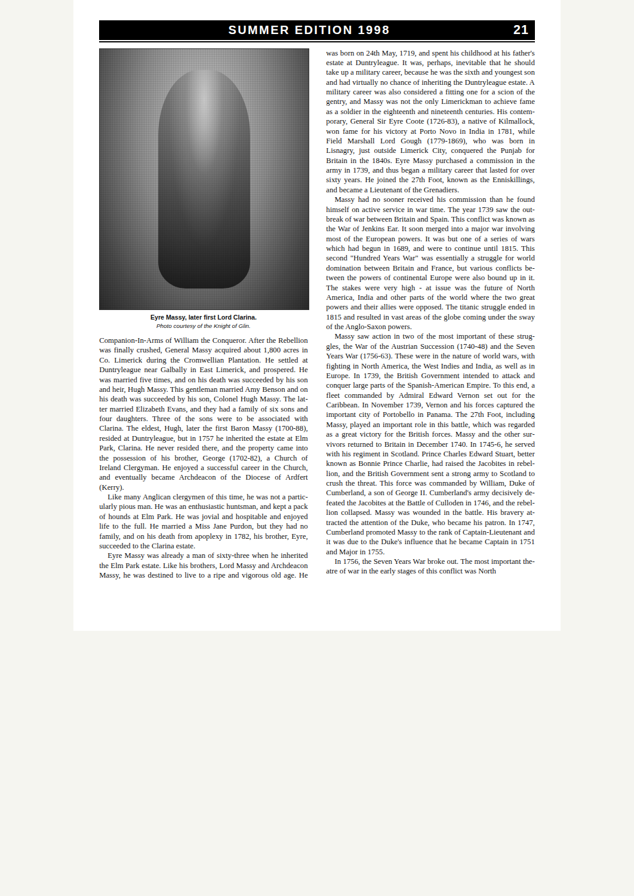Summer Edition 1998 21
Eyre Massy, later first Lord Clarina. Photo courtesy of the Knight of Glin.
Companion-In-Arms of William the Conqueror. After the Rebellion was finally crushed, General Massy acquired about 1,800 acres in Co. Limerick during the Cromwellian Plantation. He settled at Duntryleague near Galbally in East Limerick, and prospered. He was married five times, and on his death was succeeded by his son and heir, Hugh Massy. This gentleman married Amy Benson and on his death was succeeded by his son, Colonel Hugh Massy. The latter married Elizabeth Evans, and they had a family of six sons and four daughters. Three of the sons were to be associated with Clarina. The eldest, Hugh, later the first Baron Massy (1700-88), resided at Duntryleague, but in 1757 he inherited the estate at Elm Park, Clarina. He never resided there, and the property came into the possession of his brother, George (1702-82), a Church of Ireland Clergyman. He enjoyed a successful career in the Church, and eventually became Archdeacon of the Diocese of Ardfert (Kerry).
Like many Anglican clergymen of this time, he was not a particularly pious man. He was an enthusiastic huntsman, and kept a pack of hounds at Elm Park. He was jovial and hospitable and enjoyed life to the full. He married a Miss Jane Purdon, but they had no family, and on his death from apoplexy in 1782, his brother, Eyre, succeeded to the Clarina estate.
Eyre Massy was already a man of sixty-three when he inherited the Elm Park estate. Like his brothers, Lord Massy and Archdeacon Massy, he was destined to live to a ripe and vigorous old age. He was born on 24th May, 1719, and spent his childhood at his father's estate at Duntryleague. It was, perhaps, inevitable that he should take up a military career, because he was the sixth and youngest son and had virtually no chance of inheriting the Duntryleague estate. A military career was also considered a fitting one for a scion of the gentry, and Massy was not the only Limerickman to achieve fame as a soldier in the eighteenth and nineteenth centuries. His contemporary, General Sir Eyre Coote (1726-83), a native of Kilmallock, won fame for his victory at Porto Novo in India in 1781, while Field Marshall Lord Gough (1779-1869), who was born in Lisnagry, just outside Limerick City, conquered the Punjab for Britain in the 1840s. Eyre Massy purchased a commission in the army in 1739, and thus began a military career that lasted for over sixty years. He joined the 27th Foot, known as the Enniskillings, and became a Lieutenant of the Grenadiers.
Massy had no sooner received his commission than he found himself on active service in war time. The year 1739 saw the outbreak of war between Britain and Spain. This conflict was known as the War of Jenkins Ear. It soon merged into a major war involving most of the European powers. It was but one of a series of wars which had begun in 1689, and were to continue until 1815. This second "Hundred Years War" was essentially a struggle for world domination between Britain and France, but various conflicts between the powers of continental Europe were also bound up in it. The stakes were very high - at issue was the future of North America, India and other parts of the world where the two great powers and their allies were opposed. The titanic struggle ended in 1815 and resulted in vast areas of the globe coming under the sway of the Anglo-Saxon powers.
Massy saw action in two of the most important of these struggles, the War of the Austrian Succession (1740-48) and the Seven Years War (1756-63). These were in the nature of world wars, with fighting in North America, the West Indies and India, as well as in Europe. In 1739, the British Government intended to attack and conquer large parts of the Spanish-American Empire. To this end, a fleet commanded by Admiral Edward Vernon set out for the Caribbean. In November 1739, Vernon and his forces captured the important city of Portobello in Panama. The 27th Foot, including Massy, played an important role in this battle, which was regarded as a great victory for the British forces. Massy and the other survivors returned to Britain in December 1740. In 1745-6, he served with his regiment in Scotland. Prince Charles Edward Stuart, better known as Bonnie Prince Charlie, had raised the Jacobites in rebellion, and the British Government sent a strong army to Scotland to crush the threat. This force was commanded by William, Duke of Cumberland, a son of George II. Cumberland's army decisively defeated the Jacobites at the Battle of Culloden in 1746, and the rebellion collapsed. Massy was wounded in the battle. His bravery attracted the attention of the Duke, who became his patron. In 1747, Cumberland promoted Massy to the rank of Captain-Lieutenant and it was due to the Duke's influence that he became Captain in 1751 and Major in 1755.
In 1756, the Seven Years War broke out. The most important theatre of war in the early stages of this conflict was North